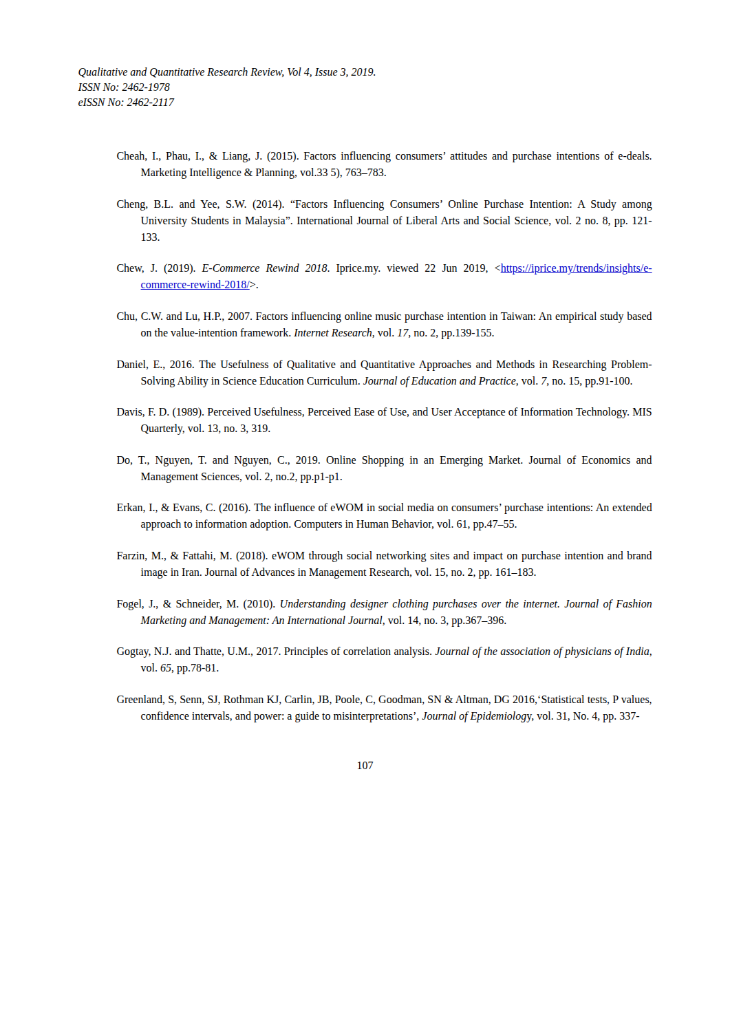Qualitative and Quantitative Research Review, Vol 4, Issue 3, 2019.
ISSN No: 2462-1978
eISSN No: 2462-2117
Cheah, I., Phau, I., & Liang, J. (2015). Factors influencing consumers’ attitudes and purchase intentions of e-deals. Marketing Intelligence & Planning, vol.33 5), 763–783.
Cheng, B.L. and Yee, S.W. (2014). “Factors Influencing Consumers’ Online Purchase Intention: A Study among University Students in Malaysia”. International Journal of Liberal Arts and Social Science, vol. 2 no. 8, pp. 121-133.
Chew, J. (2019). E-Commerce Rewind 2018. Iprice.my. viewed 22 Jun 2019, <https://iprice.my/trends/insights/e-commerce-rewind-2018/>.
Chu, C.W. and Lu, H.P., 2007. Factors influencing online music purchase intention in Taiwan: An empirical study based on the value-intention framework. Internet Research, vol. 17, no. 2, pp.139-155.
Daniel, E., 2016. The Usefulness of Qualitative and Quantitative Approaches and Methods in Researching Problem-Solving Ability in Science Education Curriculum. Journal of Education and Practice, vol. 7, no. 15, pp.91-100.
Davis, F. D. (1989). Perceived Usefulness, Perceived Ease of Use, and User Acceptance of Information Technology. MIS Quarterly, vol. 13, no. 3, 319.
Do, T., Nguyen, T. and Nguyen, C., 2019. Online Shopping in an Emerging Market. Journal of Economics and Management Sciences, vol. 2, no.2, pp.p1-p1.
Erkan, I., & Evans, C. (2016). The influence of eWOM in social media on consumers’ purchase intentions: An extended approach to information adoption. Computers in Human Behavior, vol. 61, pp.47–55.
Farzin, M., & Fattahi, M. (2018). eWOM through social networking sites and impact on purchase intention and brand image in Iran. Journal of Advances in Management Research, vol. 15, no. 2, pp. 161–183.
Fogel, J., & Schneider, M. (2010). Understanding designer clothing purchases over the internet. Journal of Fashion Marketing and Management: An International Journal, vol. 14, no. 3, pp.367–396.
Gogtay, N.J. and Thatte, U.M., 2017. Principles of correlation analysis. Journal of the association of physicians of India, vol. 65, pp.78-81.
Greenland, S, Senn, SJ, Rothman KJ, Carlin, JB, Poole, C, Goodman, SN & Altman, DG 2016,‘Statistical tests, P values, confidence intervals, and power: a guide to misinterpretations’, Journal of Epidemiology, vol. 31, No. 4, pp. 337-
107